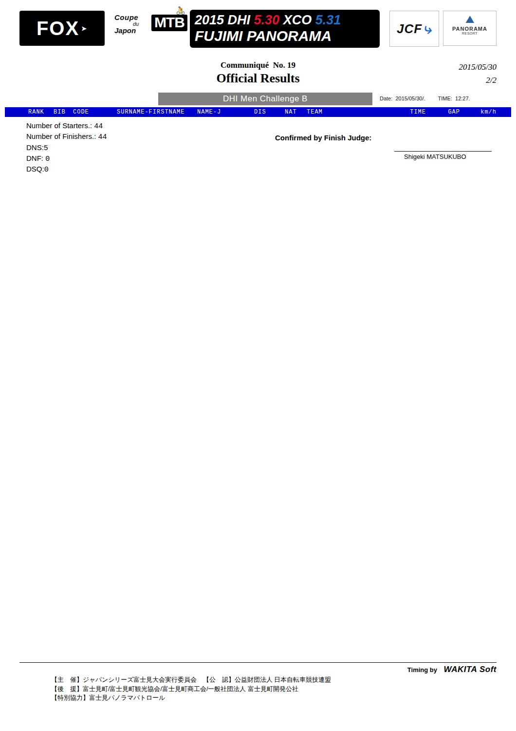FOX➤
🚴
MTB
Coupe
du
Japon
2015 DHI 5.30 XCO 5.31
FUJIMI PANORAMA
JCF⤷
⛰
PANORAMA
RESORT
Communiqué No. 19
Official Results
2015/05/30
2/2
DHI Men Challenge B
Date: 2015/05/30/. TIME: 12:27.
RANK BIB CODE SURNAME-FIRSTNAME NAME-J DIS NAT TEAM TIME GAP km/h
Number of Starters.: 44
Number of Finishers.: 44
DNS:5
DNF: 0
DSQ:0
Confirmed by Finish Judge:
Shigeki MATSUKUBO
Timing by WAKITA Soft
【主　催】ジャパンシリーズ富士見大会実行委員会　【公　認】公益財団法人 日本自転車競技連盟
【後　援】富士見町/富士見町観光協会/富士見町商工会/一般社団法人 富士見町開発公社
【特別協力】富士見パノラマパトロール